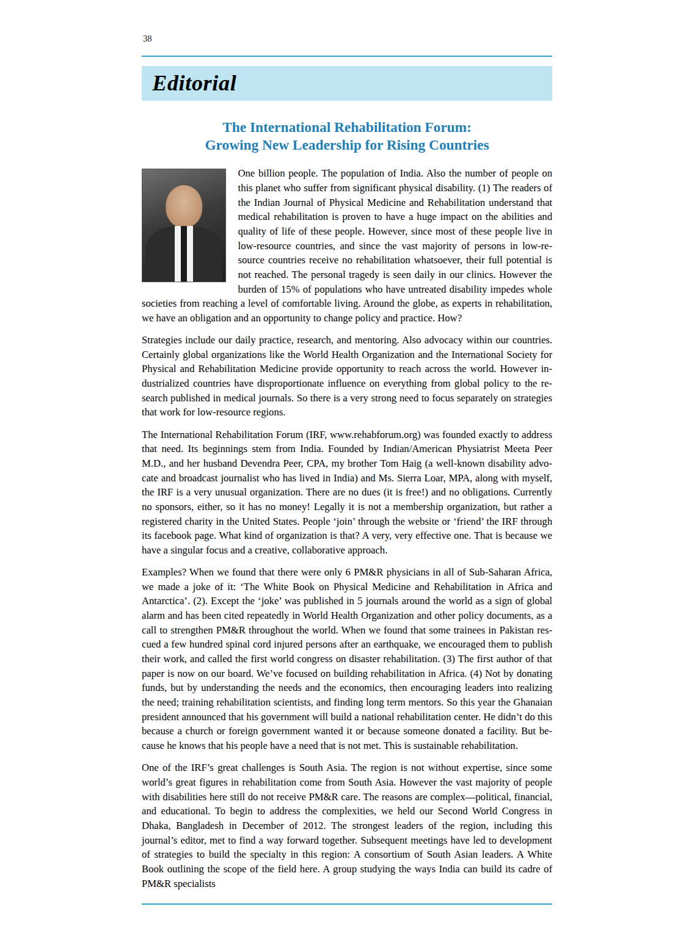38
Editorial
The International Rehabilitation Forum:
Growing New Leadership for Rising Countries
One billion people. The population of India. Also the number of people on this planet who suffer from significant physical disability. (1) The readers of the Indian Journal of Physical Medicine and Rehabilitation understand that medical rehabilitation is proven to have a huge impact on the abilities and quality of life of these people. However, since most of these people live in low-resource countries, and since the vast majority of persons in low-resource countries receive no rehabilitation whatsoever, their full potential is not reached. The personal tragedy is seen daily in our clinics. However the burden of 15% of populations who have untreated disability impedes whole societies from reaching a level of comfortable living. Around the globe, as experts in rehabilitation, we have an obligation and an opportunity to change policy and practice. How?
Strategies include our daily practice, research, and mentoring. Also advocacy within our countries. Certainly global organizations like the World Health Organization and the International Society for Physical and Rehabilitation Medicine provide opportunity to reach across the world. However industrialized countries have disproportionate influence on everything from global policy to the research published in medical journals. So there is a very strong need to focus separately on strategies that work for low-resource regions.
The International Rehabilitation Forum (IRF, www.rehabforum.org) was founded exactly to address that need. Its beginnings stem from India. Founded by Indian/American Physiatrist Meeta Peer M.D., and her husband Devendra Peer, CPA, my brother Tom Haig (a well-known disability advocate and broadcast journalist who has lived in India) and Ms. Sierra Loar, MPA, along with myself, the IRF is a very unusual organization. There are no dues (it is free!) and no obligations. Currently no sponsors, either, so it has no money! Legally it is not a membership organization, but rather a registered charity in the United States. People ‘join’ through the website or ‘friend’ the IRF through its facebook page. What kind of organization is that? A very, very effective one. That is because we have a singular focus and a creative, collaborative approach.
Examples? When we found that there were only 6 PM&R physicians in all of Sub-Saharan Africa, we made a joke of it: ‘The White Book on Physical Medicine and Rehabilitation in Africa and Antarctica’. (2). Except the ‘joke’ was published in 5 journals around the world as a sign of global alarm and has been cited repeatedly in World Health Organization and other policy documents, as a call to strengthen PM&R throughout the world. When we found that some trainees in Pakistan rescued a few hundred spinal cord injured persons after an earthquake, we encouraged them to publish their work, and called the first world congress on disaster rehabilitation. (3) The first author of that paper is now on our board. We’ve focused on building rehabilitation in Africa. (4) Not by donating funds, but by understanding the needs and the economics, then encouraging leaders into realizing the need; training rehabilitation scientists, and finding long term mentors. So this year the Ghanaian president announced that his government will build a national rehabilitation center. He didn’t do this because a church or foreign government wanted it or because someone donated a facility. But because he knows that his people have a need that is not met. This is sustainable rehabilitation.
One of the IRF’s great challenges is South Asia. The region is not without expertise, since some world’s great figures in rehabilitation come from South Asia. However the vast majority of people with disabilities here still do not receive PM&R care. The reasons are complex—political, financial, and educational. To begin to address the complexities, we held our Second World Congress in Dhaka, Bangladesh in December of 2012. The strongest leaders of the region, including this journal’s editor, met to find a way forward together. Subsequent meetings have led to development of strategies to build the specialty in this region: A consortium of South Asian leaders. A White Book outlining the scope of the field here. A group studying the ways India can build its cadre of PM&R specialists